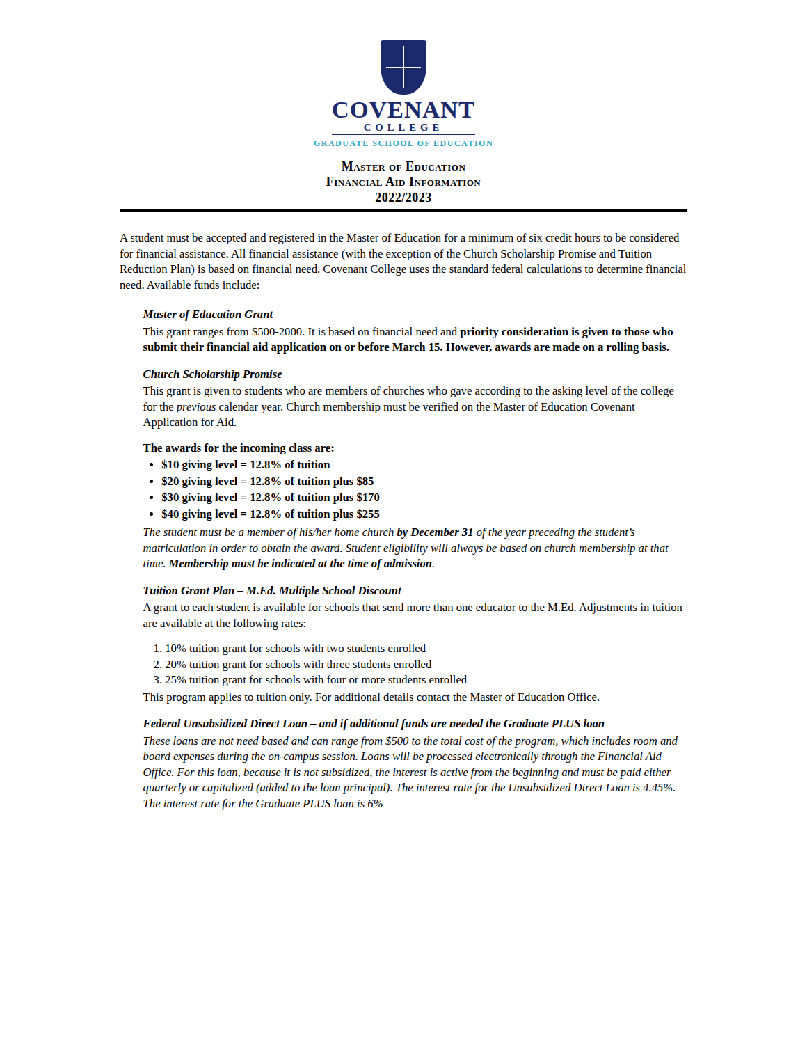COVENANTCOLLEGE
Graduate School of Education
Master of Education
Financial Aid Information 2022/2023
A student must be accepted and registered in the Master of Education for a minimum of six credit hours to be considered for financial assistance. All financial assistance (with the exception of the Church Scholarship Promise and Tuition Reduction Plan) is based on financial need. Covenant College uses the standard federal calculations to determine financial need. Available funds include:
Master of Education Grant
This grant ranges from $500-2000. It is based on financial need and priority consideration is given to those who submit their financial aid application on or before March 15. However, awards are made on a rolling basis.
Church Scholarship Promise
This grant is given to students who are members of churches who gave according to the asking level of the college for the previous calendar year. Church membership must be verified on the Master of Education Covenant Application for Aid.
The awards for the incoming class are:
$10 giving level = 12.8% of tuition
$20 giving level = 12.8% of tuition plus $85
$30 giving level = 12.8% of tuition plus $170
$40 giving level = 12.8% of tuition plus $255
The student must be a member of his/her home church by December 31 of the year preceding the student’s matriculation in order to obtain the award. Student eligibility will always be based on church membership at that time. Membership must be indicated at the time of admission.
Tuition Grant Plan – M.Ed. Multiple School Discount
A grant to each student is available for schools that send more than one educator to the M.Ed. Adjustments in tuition are available at the following rates:
10% tuition grant for schools with two students enrolled
20% tuition grant for schools with three students enrolled
25% tuition grant for schools with four or more students enrolled
This program applies to tuition only. For additional details contact the Master of Education Office.
Federal Unsubsidized Direct Loan – and if additional funds are needed the Graduate PLUS loan
These loans are not need based and can range from $500 to the total cost of the program, which includes room and board expenses during the on-campus session. Loans will be processed electronically through the Financial Aid Office. For this loan, because it is not subsidized, the interest is active from the beginning and must be paid either quarterly or capitalized (added to the loan principal). The interest rate for the Unsubsidized Direct Loan is 4.45%. The interest rate for the Graduate PLUS loan is 6%